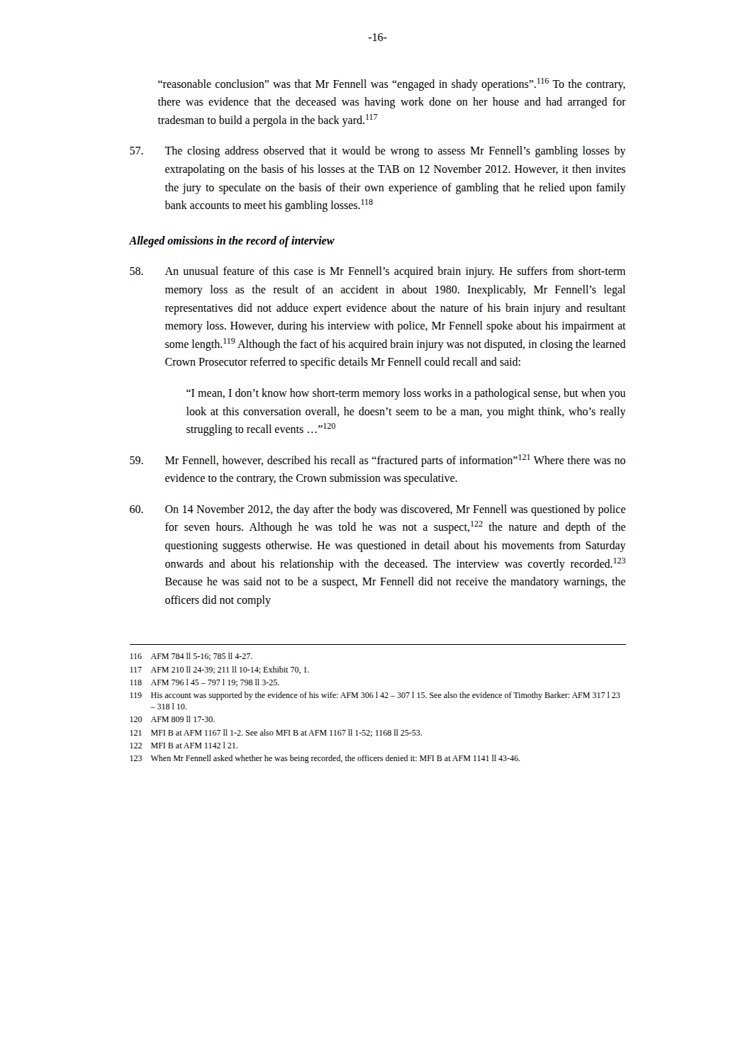-16-
“reasonable conclusion” was that Mr Fennell was “engaged in shady operations”.116 To the contrary, there was evidence that the deceased was having work done on her house and had arranged for tradesman to build a pergola in the back yard.117
57.
The closing address observed that it would be wrong to assess Mr Fennell’s gambling losses by extrapolating on the basis of his losses at the TAB on 12 November 2012. However, it then invites the jury to speculate on the basis of their own experience of gambling that he relied upon family bank accounts to meet his gambling losses.118
Alleged omissions in the record of interview
58.
An unusual feature of this case is Mr Fennell’s acquired brain injury. He suffers from short-term memory loss as the result of an accident in about 1980. Inexplicably, Mr Fennell’s legal representatives did not adduce expert evidence about the nature of his brain injury and resultant memory loss. However, during his interview with police, Mr Fennell spoke about his impairment at some length.119 Although the fact of his acquired brain injury was not disputed, in closing the learned Crown Prosecutor referred to specific details Mr Fennell could recall and said:
“I mean, I don’t know how short-term memory loss works in a pathological sense, but when you look at this conversation overall, he doesn’t seem to be a man, you might think, who’s really struggling to recall events …”120
59.
Mr Fennell, however, described his recall as “fractured parts of information”121 Where there was no evidence to the contrary, the Crown submission was speculative.
60.
On 14 November 2012, the day after the body was discovered, Mr Fennell was questioned by police for seven hours. Although he was told he was not a suspect,122 the nature and depth of the questioning suggests otherwise. He was questioned in detail about his movements from Saturday onwards and about his relationship with the deceased. The interview was covertly recorded.123 Because he was said not to be a suspect, Mr Fennell did not receive the mandatory warnings, the officers did not comply
| 116 | AFM 784 ll 5-16; 785 ll 4-27. |
| 117 | AFM 210 ll 24-39; 211 ll 10-14; Exhibit 70, 1. |
| 118 | AFM 796 l 45 – 797 l 19; 798 ll 3-25. |
| 119 | His account was supported by the evidence of his wife: AFM 306 l 42 – 307 l 15. See also the evidence of Timothy Barker: AFM 317 l 23 – 318 l 10. |
| 120 | AFM 809 ll 17-30. |
| 121 | MFI B at AFM 1167 ll 1-2. See also MFI B at AFM 1167 ll 1-52; 1168 ll 25-53. |
| 122 | MFI B at AFM 1142 l 21. |
| 123 | When Mr Fennell asked whether he was being recorded, the officers denied it: MFI B at AFM 1141 ll 43-46. |